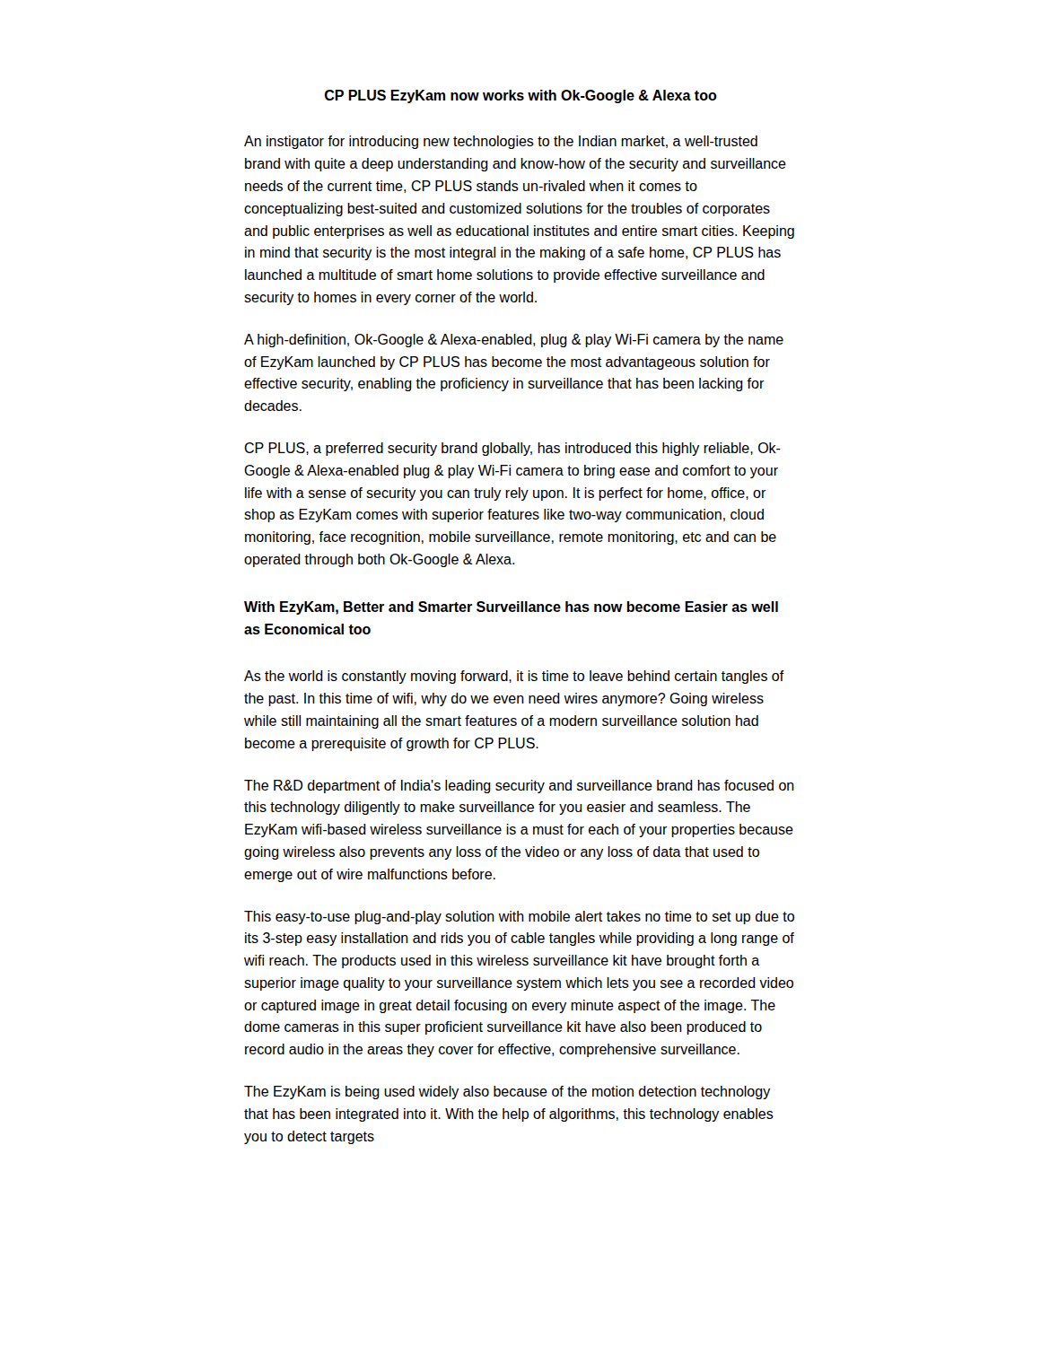CP PLUS EzyKam now works with Ok-Google & Alexa too
An instigator for introducing new technologies to the Indian market, a well-trusted brand with quite a deep understanding and know-how of the security and surveillance needs of the current time, CP PLUS stands un-rivaled when it comes to conceptualizing best-suited and customized solutions for the troubles of corporates and public enterprises as well as educational institutes and entire smart cities. Keeping in mind that security is the most integral in the making of a safe home, CP PLUS has launched a multitude of smart home solutions to provide effective surveillance and security to homes in every corner of the world.
A high-definition, Ok-Google & Alexa-enabled, plug & play Wi-Fi camera by the name of EzyKam launched by CP PLUS has become the most advantageous solution for effective security, enabling the proficiency in surveillance that has been lacking for decades.
CP PLUS, a preferred security brand globally, has introduced this highly reliable, Ok-Google & Alexa-enabled plug & play Wi-Fi camera to bring ease and comfort to your life with a sense of security you can truly rely upon. It is perfect for home, office, or shop as EzyKam comes with superior features like two-way communication, cloud monitoring, face recognition, mobile surveillance, remote monitoring, etc and can be operated through both Ok-Google & Alexa.
With EzyKam, Better and Smarter Surveillance has now become Easier as well as Economical too
As the world is constantly moving forward, it is time to leave behind certain tangles of the past. In this time of wifi, why do we even need wires anymore? Going wireless while still maintaining all the smart features of a modern surveillance solution had become a prerequisite of growth for CP PLUS.
The R&D department of India's leading security and surveillance brand has focused on this technology diligently to make surveillance for you easier and seamless. The EzyKam wifi-based wireless surveillance is a must for each of your properties because going wireless also prevents any loss of the video or any loss of data that used to emerge out of wire malfunctions before.
This easy-to-use plug-and-play solution with mobile alert takes no time to set up due to its 3-step easy installation and rids you of cable tangles while providing a long range of wifi reach. The products used in this wireless surveillance kit have brought forth a superior image quality to your surveillance system which lets you see a recorded video or captured image in great detail focusing on every minute aspect of the image. The dome cameras in this super proficient surveillance kit have also been produced to record audio in the areas they cover for effective, comprehensive surveillance.
The EzyKam is being used widely also because of the motion detection technology that has been integrated into it. With the help of algorithms, this technology enables you to detect targets